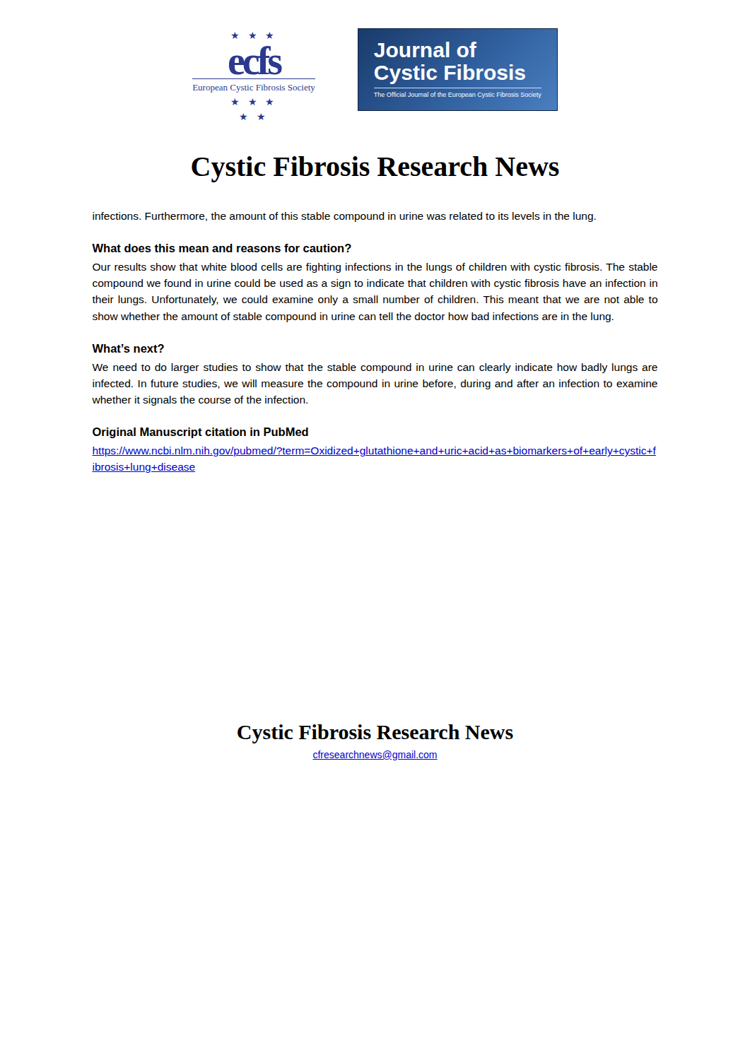★ ★ ★
ecfs
European Cystic Fibrosis Society
★ ★ ★
★ ★
Journal of
Cystic Fibrosis
The Official Journal of the European Cystic Fibrosis Society
Cystic Fibrosis Research News
infections. Furthermore, the amount of this stable compound in urine was related to its levels in the lung.
What does this mean and reasons for caution?
Our results show that white blood cells are fighting infections in the lungs of children with cystic fibrosis. The stable compound we found in urine could be used as a sign to indicate that children with cystic fibrosis have an infection in their lungs. Unfortunately, we could examine only a small number of children. This meant that we are not able to show whether the amount of stable compound in urine can tell the doctor how bad infections are in the lung.
What’s next?
We need to do larger studies to show that the stable compound in urine can clearly indicate how badly lungs are infected. In future studies, we will measure the compound in urine before, during and after an infection to examine whether it signals the course of the infection.
Original Manuscript citation in PubMed
https://www.ncbi.nlm.nih.gov/pubmed/?term=Oxidized+glutathione+and+uric+acid+as+biomarkers+of+early+cystic+fibrosis+lung+disease
Cystic Fibrosis Research News
cfresearchnews@gmail.com